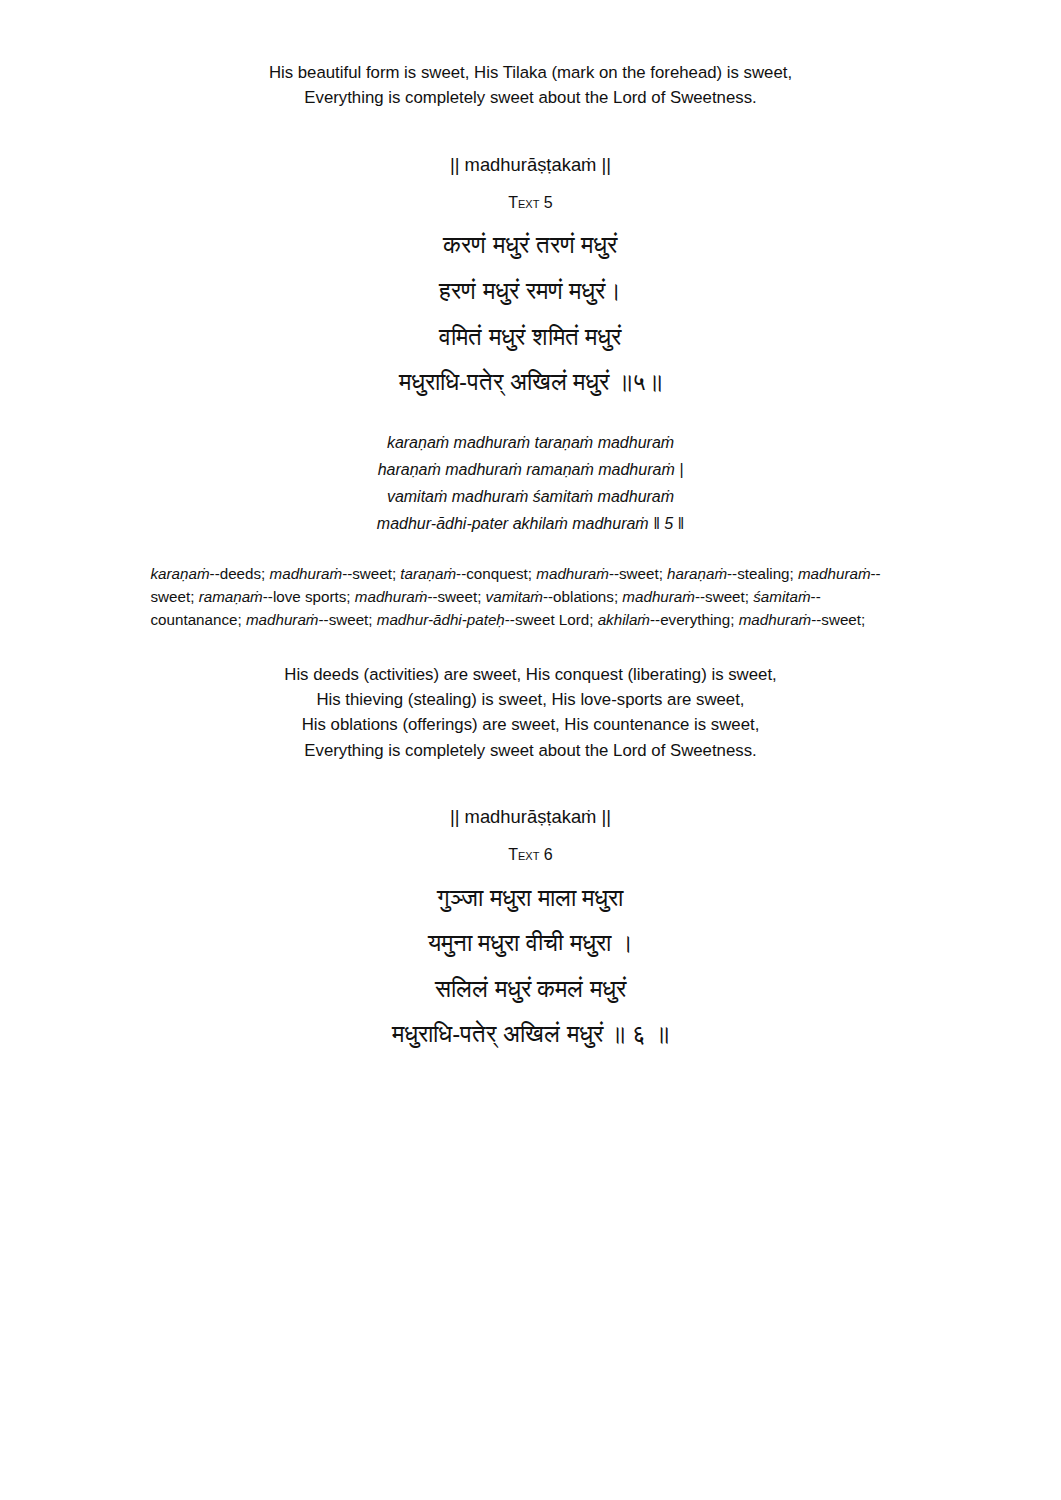His beautiful form is sweet, His Tilaka (mark on the forehead) is sweet,
Everything is completely sweet about the Lord of Sweetness.
|| madhurāṣṭakaṁ ||
Text 5
करणं मधुरं तरणं मधुरं
हरणं मधुरं रमणं मधुरं।
वमितं मधुरं शमितं मधुरं
मधुराधि-पतेर् अखिलं मधुरं ॥५॥
karaṇaṁ madhuraṁ taraṇaṁ madhuraṁ
haraṇaṁ madhuraṁ ramaṇaṁ madhuraṁ |
vamitaṁ madhuraṁ śamitaṁ madhuraṁ
madhur-ādhi-pater akhilaṁ madhuraṁ ‖ 5 ‖
karaṇaṁ--deeds; madhuraṁ--sweet; taraṇaṁ--conquest; madhuraṁ--sweet; haraṇaṁ--stealing; madhuraṁ--sweet; ramaṇaṁ--love sports; madhuraṁ--sweet; vamitaṁ--oblations; madhuraṁ--sweet; śamitaṁ--countanance; madhuraṁ--sweet; madhur-ādhi-pateḥ--sweet Lord; akhilaṁ--everything; madhuraṁ--sweet;
His deeds (activities) are sweet, His conquest (liberating) is sweet,
His thieving (stealing) is sweet, His love-sports are sweet,
His oblations (offerings) are sweet, His countenance is sweet,
Everything is completely sweet about the Lord of Sweetness.
|| madhurāṣṭakaṁ ||
Text 6
गुञ्जा मधुरा माला मधुरा
यमुना मधुरा वीची मधुरा ।
सलिलं मधुरं कमलं मधुरं
मधुराधि-पतेर् अखिलं मधुरं ॥ ६ ॥